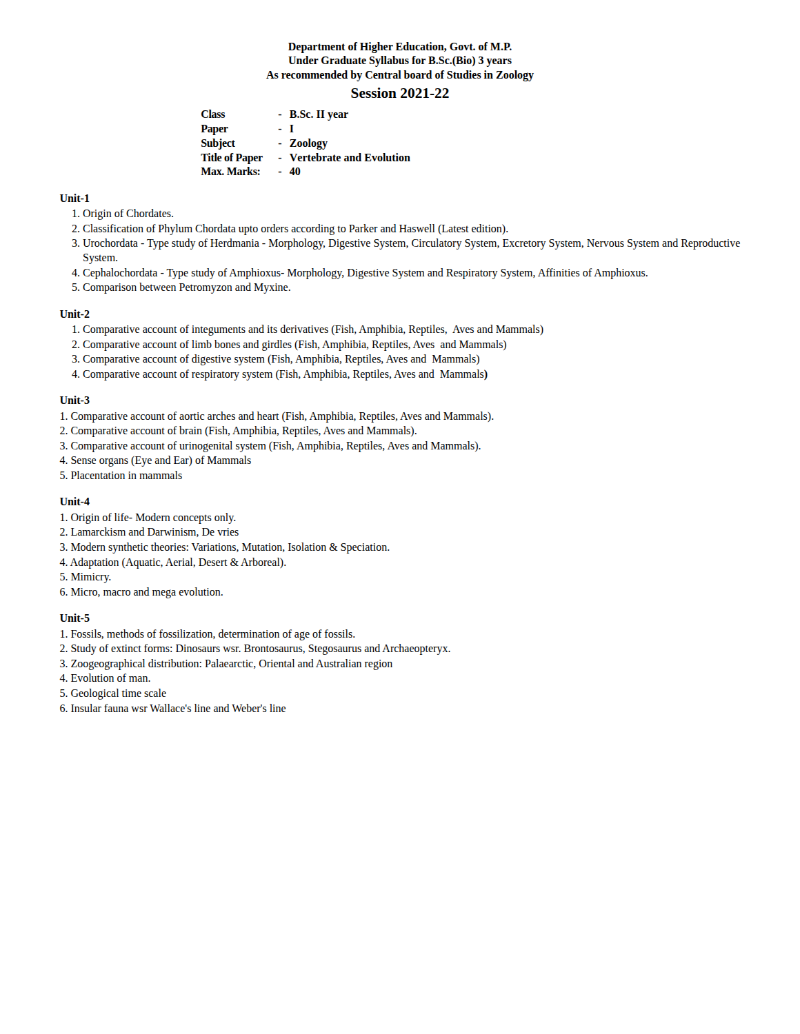Department of Higher Education, Govt. of M.P.
Under Graduate Syllabus for B.Sc.(Bio) 3 years
As recommended by Central board of Studies in Zoology
Session 2021-22
| Class | - | B.Sc. II year |
| Paper | - | I |
| Subject | - | Zoology |
| Title of Paper | - | V ertebrate and Evolution |
| Max. Marks: | - | 40 |
Unit-1
Origin of Chordates.
Classification of Phylum Chordata upto orders according to Parker and Haswell (Latest edition).
Urochordata - Type study of Herdmania - Morphology, Digestive System, Circulatory System, Excretory System, Nervous System and Reproductive System.
Cephalochordata - Type study of Amphioxus- Morphology, Digestive System and Respiratory System, Affinities of Amphioxus.
Comparison between Petromyzon and Myxine.
Unit-2
Comparative account of integuments and its derivatives (Fish, Amphibia, Reptiles, Aves and Mammals)
Comparative account of limb bones and girdles (Fish, Amphibia, Reptiles, Aves and Mammals)
Comparative account of digestive system (Fish, Amphibia, Reptiles, Aves and Mammals)
Comparative account of respiratory system (Fish, Amphibia, Reptiles, Aves and Mammals)
Unit-3
1. Comparative account of aortic arches and heart (Fish, Amphibia, Reptiles, Aves and Mammals).
2. Comparative account of brain (Fish, Amphibia, Reptiles, Aves and Mammals).
3. Comparative account of urinogenital system (Fish, Amphibia, Reptiles, Aves and Mammals).
4. Sense organs (Eye and Ear) of Mammals
5. Placentation in mammals
Unit-4
1. Origin of life- Modern concepts only.
2. Lamarckism and Darwinism, De vries
3. Modern synthetic theories: Variations, Mutation, Isolation & Speciation.
4. Adaptation (Aquatic, Aerial, Desert & Arboreal).
5. Mimicry.
6. Micro, macro and mega evolution.
Unit-5
1. Fossils, methods of fossilization, determination of age of fossils.
2. Study of extinct forms: Dinosaurs wsr. Brontosaurus, Stegosaurus and Archaeopteryx.
3. Zoogeographical distribution: Palaearctic, Oriental and Australian region
4. Evolution of man.
5. Geological time scale
6. Insular fauna wsr Wallace's line and Weber's line